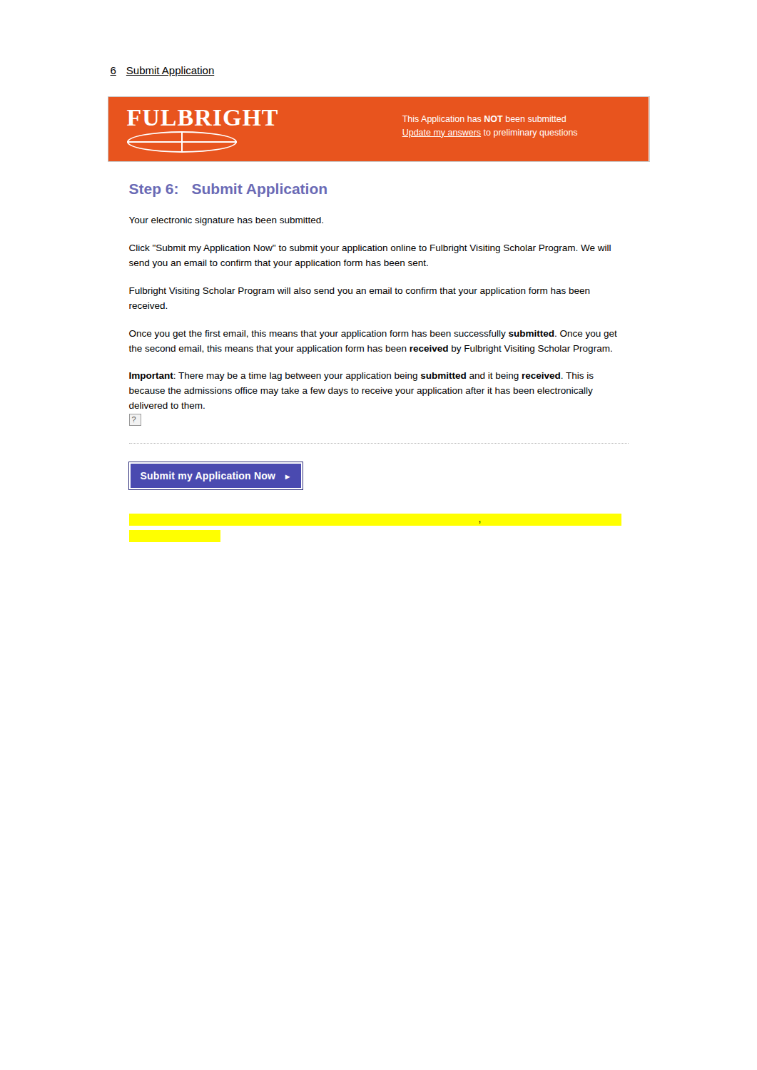6 Submit Application
FULBRIGHT
This Application has NOT been submitted
Update my answers to preliminary questions
Step 6: Submit Application
Your electronic signature has been submitted.
Click "Submit my Application Now" to submit your application online to Fulbright Visiting Scholar Program. We will send you an email to confirm that your application form has been sent.
Fulbright Visiting Scholar Program will also send you an email to confirm that your application form has been received.
Once you get the first email, this means that your application form has been successfully submitted. Once you get the second email, this means that your application form has been received by Fulbright Visiting Scholar Program.
Important: There may be a time lag between your application being submitted and it being received. This is because the admissions office may take a few days to receive your application after it has been electronically delivered to them.
Submit my Application Now ▸
,